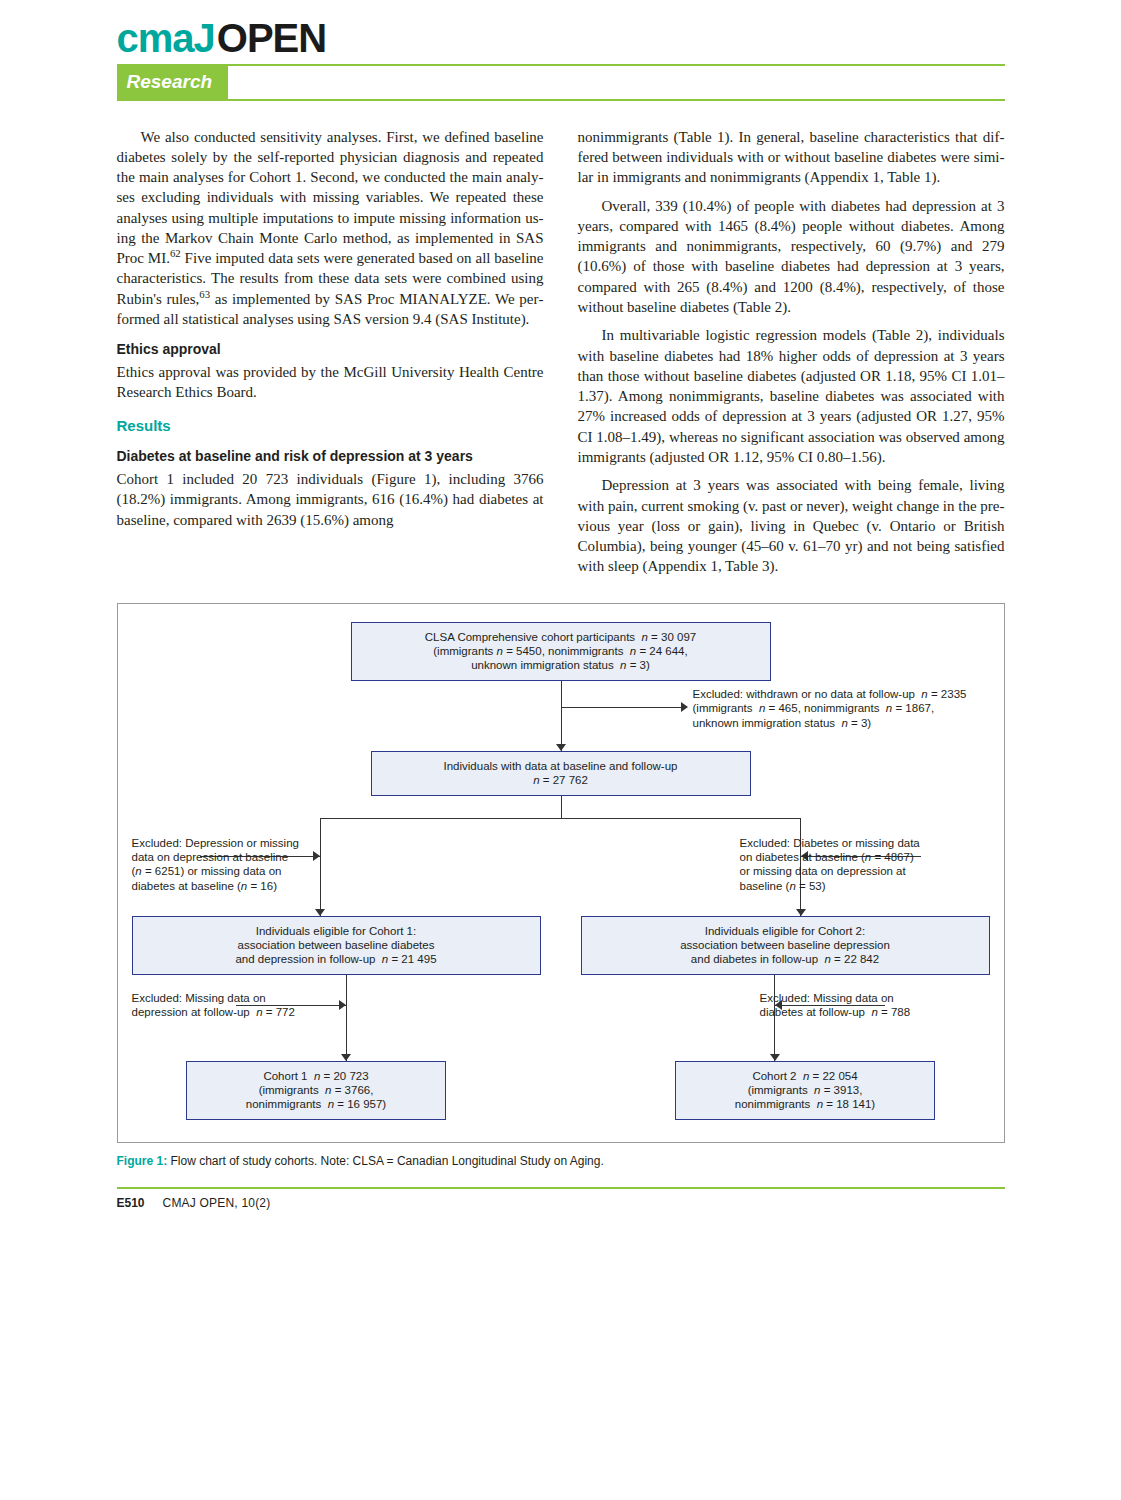cma JOPEN
Research
We also conducted sensitivity analyses. First, we defined baseline diabetes solely by the self-reported physician diagnosis and repeated the main analyses for Cohort 1. Second, we conducted the main analyses excluding individuals with missing variables. We repeated these analyses using multiple imputations to impute missing information using the Markov Chain Monte Carlo method, as implemented in SAS Proc MI.62 Five imputed data sets were generated based on all baseline characteristics. The results from these data sets were combined using Rubin's rules,63 as implemented by SAS Proc MIANALYZE. We performed all statistical analyses using SAS version 9.4 (SAS Institute).
Ethics approval
Ethics approval was provided by the McGill University Health Centre Research Ethics Board.
Results
Diabetes at baseline and risk of depression at 3 years
Cohort 1 included 20 723 individuals (Figure 1), including 3766 (18.2%) immigrants. Among immigrants, 616 (16.4%) had diabetes at baseline, compared with 2639 (15.6%) among
nonimmigrants (Table 1). In general, baseline characteristics that differed between individuals with or without baseline diabetes were similar in immigrants and nonimmigrants (Appendix 1, Table 1).
Overall, 339 (10.4%) of people with diabetes had depression at 3 years, compared with 1465 (8.4%) people without diabetes. Among immigrants and nonimmigrants, respectively, 60 (9.7%) and 279 (10.6%) of those with baseline diabetes had depression at 3 years, compared with 265 (8.4%) and 1200 (8.4%), respectively, of those without baseline diabetes (Table 2).
In multivariable logistic regression models (Table 2), individuals with baseline diabetes had 18% higher odds of depression at 3 years than those without baseline diabetes (adjusted OR 1.18, 95% CI 1.01–1.37). Among nonimmigrants, baseline diabetes was associated with 27% increased odds of depression at 3 years (adjusted OR 1.27, 95% CI 1.08–1.49), whereas no significant association was observed among immigrants (adjusted OR 1.12, 95% CI 0.80–1.56).
Depression at 3 years was associated with being female, living with pain, current smoking (v. past or never), weight change in the previous year (loss or gain), living in Quebec (v. Ontario or British Columbia), being younger (45–60 v. 61–70 yr) and not being satisfied with sleep (Appendix 1, Table 3).
CLSA Comprehensive cohort participants n = 30 097
(immigrants n = 5450, nonimmigrants n = 24 644,
unknown immigration status n = 3)
Excluded: withdrawn or no data at follow-up n = 2335
(immigrants n = 465, nonimmigrants n = 1867,
unknown immigration status n = 3)
Individuals with data at baseline and follow-up
n = 27 762
Excluded: Depression or missing
data on depression at baseline
(n = 6251) or missing data on
diabetes at baseline (n = 16)
Excluded: Diabetes or missing data
on diabetes at baseline (n = 4867)
or missing data on depression at
baseline (n = 53)
Individuals eligible for Cohort 1:
association between baseline diabetes
and depression in follow-up n = 21 495
Individuals eligible for Cohort 2:
association between baseline depression
and diabetes in follow-up n = 22 842
Excluded: Missing data on
depression at follow-up n = 772
Excluded: Missing data on
diabetes at follow-up n = 788
Cohort 1 n = 20 723
(immigrants n = 3766,
nonimmigrants n = 16 957)
Cohort 2 n = 22 054
(immigrants n = 3913,
nonimmigrants n = 18 141)
Figure 1: Flow chart of study cohorts. Note: CLSA = Canadian Longitudinal Study on Aging.
E510 CMAJ OPEN, 10(2)